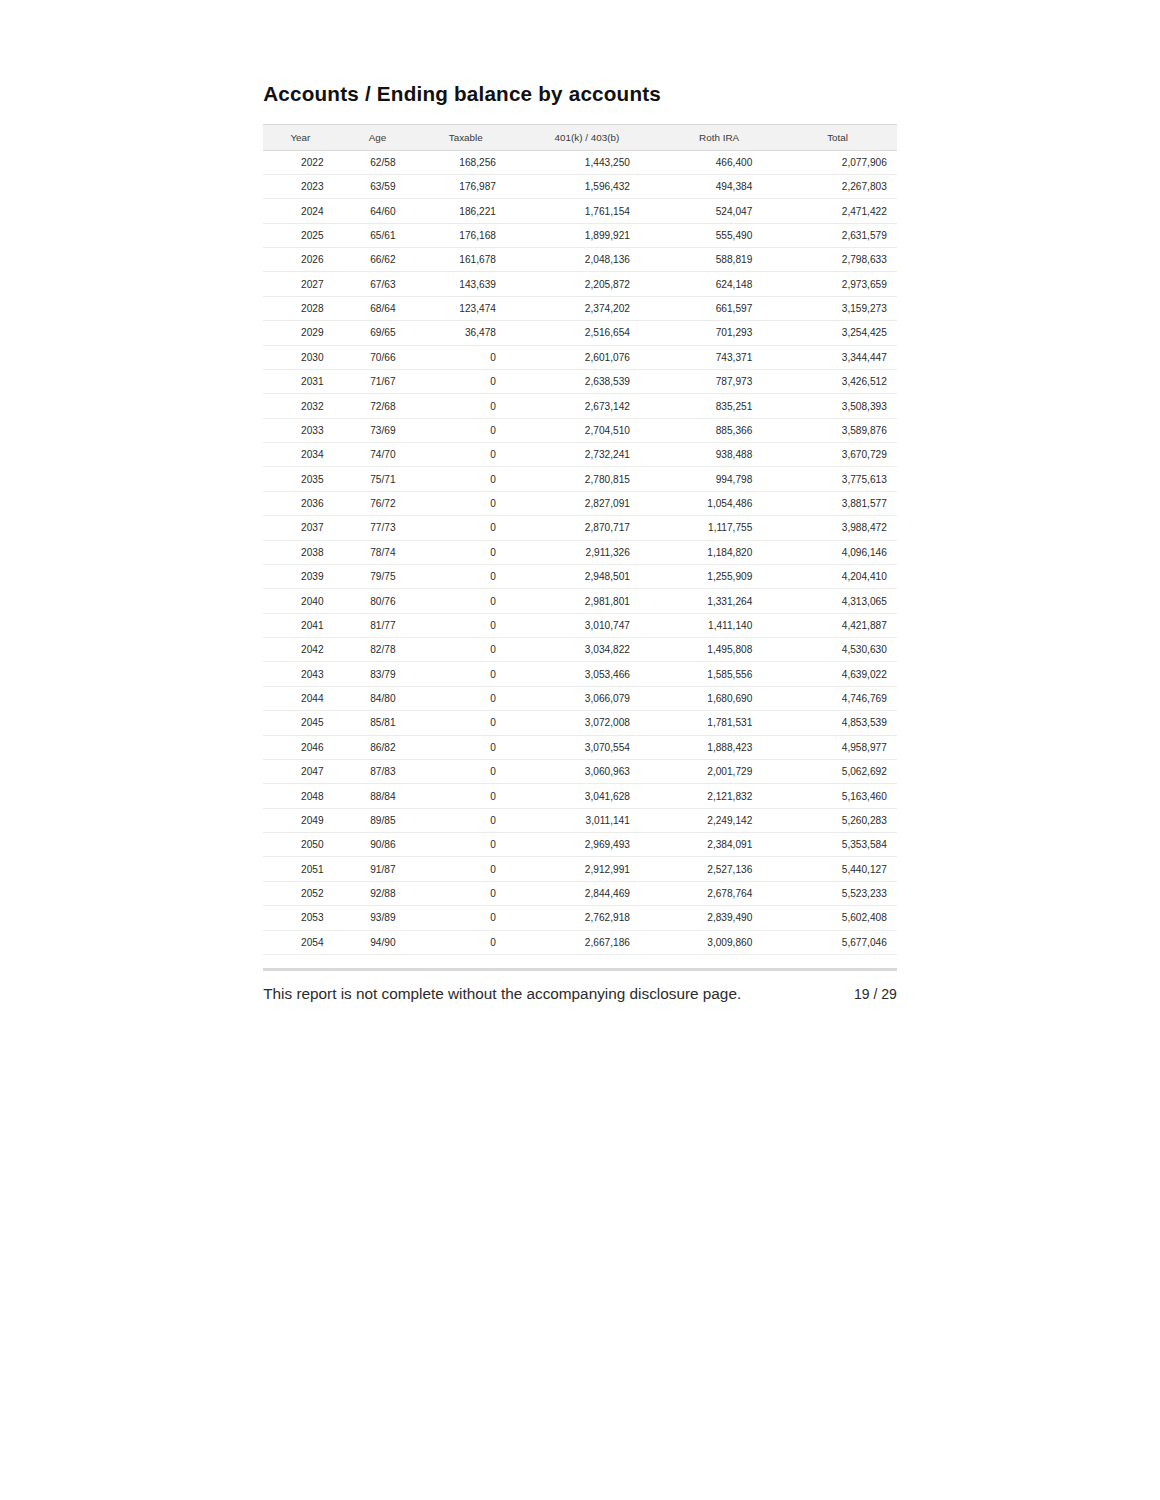Accounts/Ending balance by accounts
| Year | Age | Taxable | 401(k) / 403(b) | Roth IRA | Total |
| --- | --- | --- | --- | --- | --- |
| 2022 | 62/58 | 168,256 | 1,443,250 | 466,400 | 2,077,906 |
| 2023 | 63/59 | 176,987 | 1,596,432 | 494,384 | 2,267,803 |
| 2024 | 64/60 | 186,221 | 1,761,154 | 524,047 | 2,471,422 |
| 2025 | 65/61 | 176,168 | 1,899,921 | 555,490 | 2,631,579 |
| 2026 | 66/62 | 161,678 | 2,048,136 | 588,819 | 2,798,633 |
| 2027 | 67/63 | 143,639 | 2,205,872 | 624,148 | 2,973,659 |
| 2028 | 68/64 | 123,474 | 2,374,202 | 661,597 | 3,159,273 |
| 2029 | 69/65 | 36,478 | 2,516,654 | 701,293 | 3,254,425 |
| 2030 | 70/66 | 0 | 2,601,076 | 743,371 | 3,344,447 |
| 2031 | 71/67 | 0 | 2,638,539 | 787,973 | 3,426,512 |
| 2032 | 72/68 | 0 | 2,673,142 | 835,251 | 3,508,393 |
| 2033 | 73/69 | 0 | 2,704,510 | 885,366 | 3,589,876 |
| 2034 | 74/70 | 0 | 2,732,241 | 938,488 | 3,670,729 |
| 2035 | 75/71 | 0 | 2,780,815 | 994,798 | 3,775,613 |
| 2036 | 76/72 | 0 | 2,827,091 | 1,054,486 | 3,881,577 |
| 2037 | 77/73 | 0 | 2,870,717 | 1,117,755 | 3,988,472 |
| 2038 | 78/74 | 0 | 2,911,326 | 1,184,820 | 4,096,146 |
| 2039 | 79/75 | 0 | 2,948,501 | 1,255,909 | 4,204,410 |
| 2040 | 80/76 | 0 | 2,981,801 | 1,331,264 | 4,313,065 |
| 2041 | 81/77 | 0 | 3,010,747 | 1,411,140 | 4,421,887 |
| 2042 | 82/78 | 0 | 3,034,822 | 1,495,808 | 4,530,630 |
| 2043 | 83/79 | 0 | 3,053,466 | 1,585,556 | 4,639,022 |
| 2044 | 84/80 | 0 | 3,066,079 | 1,680,690 | 4,746,769 |
| 2045 | 85/81 | 0 | 3,072,008 | 1,781,531 | 4,853,539 |
| 2046 | 86/82 | 0 | 3,070,554 | 1,888,423 | 4,958,977 |
| 2047 | 87/83 | 0 | 3,060,963 | 2,001,729 | 5,062,692 |
| 2048 | 88/84 | 0 | 3,041,628 | 2,121,832 | 5,163,460 |
| 2049 | 89/85 | 0 | 3,011,141 | 2,249,142 | 5,260,283 |
| 2050 | 90/86 | 0 | 2,969,493 | 2,384,091 | 5,353,584 |
| 2051 | 91/87 | 0 | 2,912,991 | 2,527,136 | 5,440,127 |
| 2052 | 92/88 | 0 | 2,844,469 | 2,678,764 | 5,523,233 |
| 2053 | 93/89 | 0 | 2,762,918 | 2,839,490 | 5,602,408 |
| 2054 | 94/90 | 0 | 2,667,186 | 3,009,860 | 5,677,046 |
This report is not complete without the accompanying disclosure page.
19 / 29